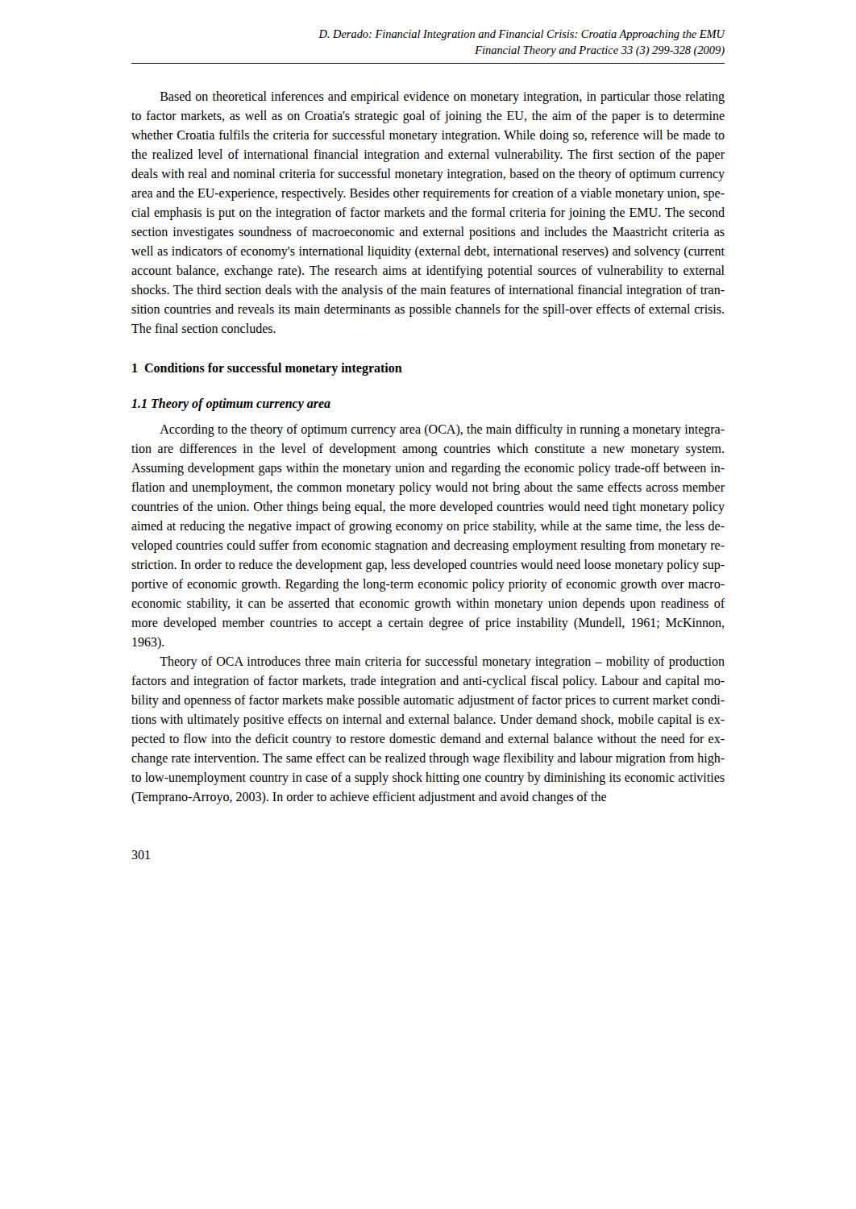D. Derado: Financial Integration and Financial Crisis: Croatia Approaching the EMU Financial Theory and Practice 33 (3) 299-328 (2009)
Based on theoretical inferences and empirical evidence on monetary integration, in particular those relating to factor markets, as well as on Croatia's strategic goal of joining the EU, the aim of the paper is to determine whether Croatia fulfils the criteria for successful monetary integration. While doing so, reference will be made to the realized level of international financial integration and external vulnerability. The first section of the paper deals with real and nominal criteria for successful monetary integration, based on the theory of optimum currency area and the EU-experience, respectively. Besides other requirements for creation of a viable monetary union, special emphasis is put on the integration of factor markets and the formal criteria for joining the EMU. The second section investigates soundness of macroeconomic and external positions and includes the Maastricht criteria as well as indicators of economy's international liquidity (external debt, international reserves) and solvency (current account balance, exchange rate). The research aims at identifying potential sources of vulnerability to external shocks. The third section deals with the analysis of the main features of international financial integration of transition countries and reveals its main determinants as possible channels for the spill-over effects of external crisis. The final section concludes.
1 Conditions for successful monetary integration
1.1 Theory of optimum currency area
According to the theory of optimum currency area (OCA), the main difficulty in running a monetary integration are differences in the level of development among countries which constitute a new monetary system. Assuming development gaps within the monetary union and regarding the economic policy trade-off between inflation and unemployment, the common monetary policy would not bring about the same effects across member countries of the union. Other things being equal, the more developed countries would need tight monetary policy aimed at reducing the negative impact of growing economy on price stability, while at the same time, the less developed countries could suffer from economic stagnation and decreasing employment resulting from monetary restriction. In order to reduce the development gap, less developed countries would need loose monetary policy supportive of economic growth. Regarding the long-term economic policy priority of economic growth over macroeconomic stability, it can be asserted that economic growth within monetary union depends upon readiness of more developed member countries to accept a certain degree of price instability (Mundell, 1961; McKinnon, 1963).
Theory of OCA introduces three main criteria for successful monetary integration – mobility of production factors and integration of factor markets, trade integration and anti-cyclical fiscal policy. Labour and capital mobility and openness of factor markets make possible automatic adjustment of factor prices to current market conditions with ultimately positive effects on internal and external balance. Under demand shock, mobile capital is expected to flow into the deficit country to restore domestic demand and external balance without the need for exchange rate intervention. The same effect can be realized through wage flexibility and labour migration from high- to low-unemployment country in case of a supply shock hitting one country by diminishing its economic activities (Temprano-Arroyo, 2003). In order to achieve efficient adjustment and avoid changes of the
301